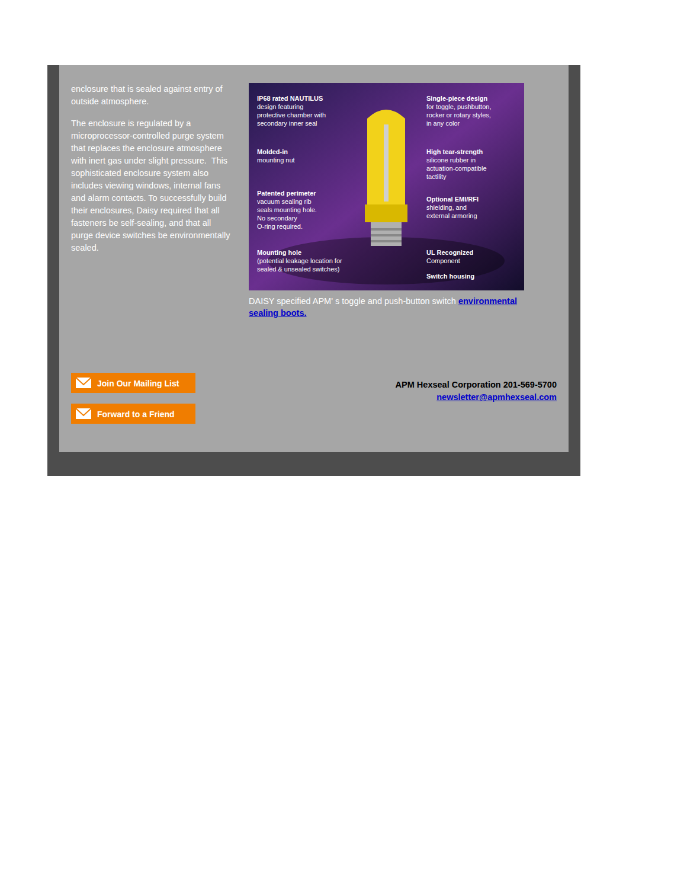enclosure that is sealed against entry of outside atmosphere.
The enclosure is regulated by a microprocessor-controlled purge system that replaces the enclosure atmosphere with inert gas under slight pressure. This sophisticated enclosure system also includes viewing windows, internal fans and alarm contacts. To successfully build their enclosures, Daisy required that all fasteners be self-sealing, and that all purge device switches be environmentally sealed.
DAISY specified APM' s toggle and push-button switch environmental sealing boots.
APM Hexseal Corporation 201-569-5700
newsletter@apmhexseal.com